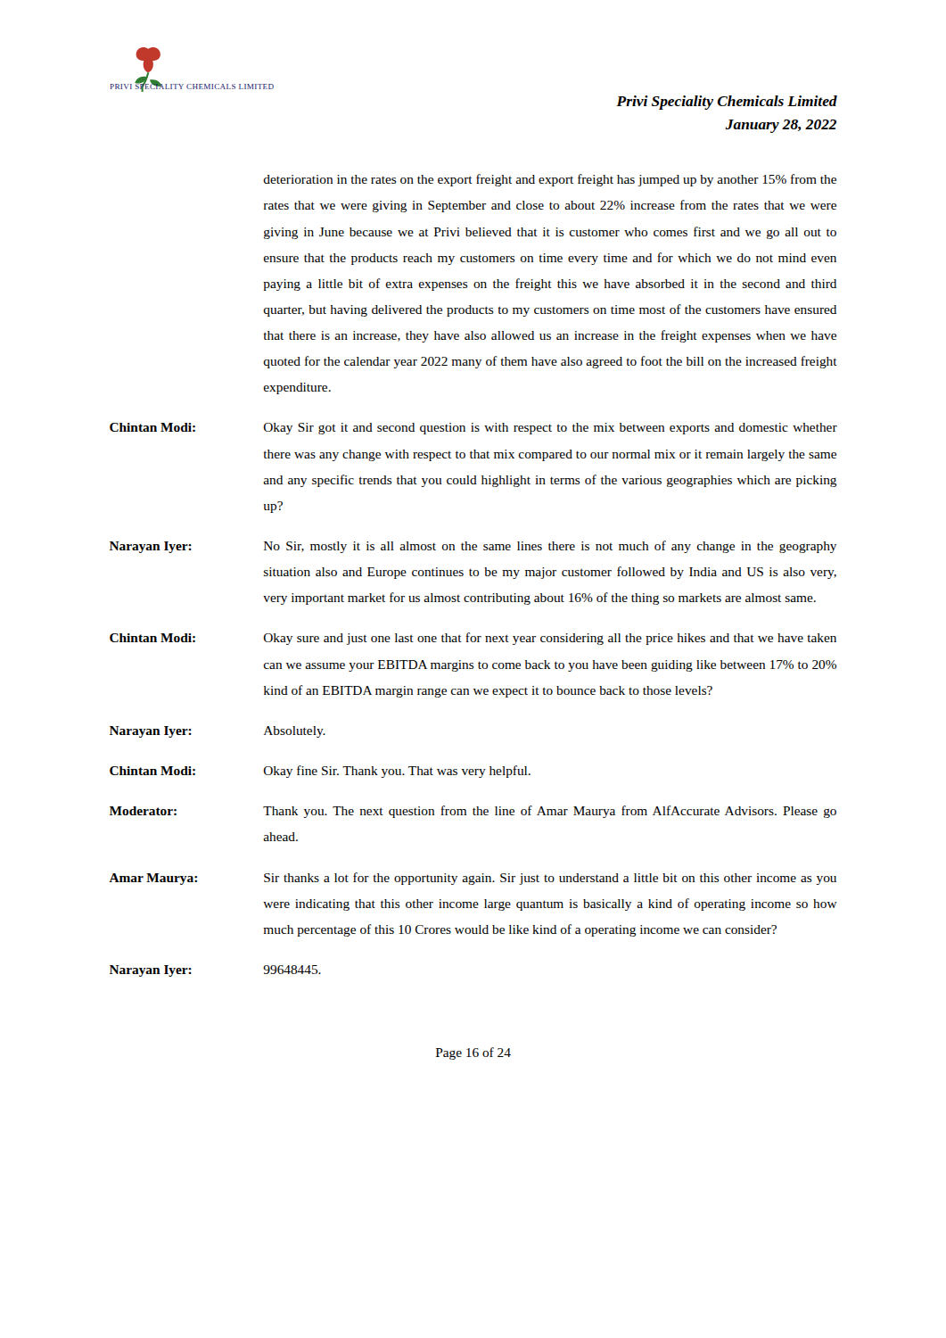PRIVI SPECIALITY CHEMICALS LIMITED
Privi Speciality Chemicals Limited
January 28, 2022
deterioration in the rates on the export freight and export freight has jumped up by another 15% from the rates that we were giving in September and close to about 22% increase from the rates that we were giving in June because we at Privi believed that it is customer who comes first and we go all out to ensure that the products reach my customers on time every time and for which we do not mind even paying a little bit of extra expenses on the freight this we have absorbed it in the second and third quarter, but having delivered the products to my customers on time most of the customers have ensured that there is an increase, they have also allowed us an increase in the freight expenses when we have quoted for the calendar year 2022 many of them have also agreed to foot the bill on the increased freight expenditure.
| Chintan Modi: | Okay Sir got it and second question is with respect to the mix between exports and domestic whether there was any change with respect to that mix compared to our normal mix or it remain largely the same and any specific trends that you could highlight in terms of the various geographies which are picking up? |
| Narayan Iyer: | No Sir, mostly it is all almost on the same lines there is not much of any change in the geography situation also and Europe continues to be my major customer followed by India and US is also very, very important market for us almost contributing about 16% of the thing so markets are almost same. |
| Chintan Modi: | Okay sure and just one last one that for next year considering all the price hikes and that we have taken can we assume your EBITDA margins to come back to you have been guiding like between 17% to 20% kind of an EBITDA margin range can we expect it to bounce back to those levels? |
| Narayan Iyer: | Absolutely. |
| Chintan Modi: | Okay fine Sir. Thank you. That was very helpful. |
| Moderator: | Thank you. The next question from the line of Amar Maurya from AlfAccurate Advisors. Please go ahead. |
| Amar Maurya: | Sir thanks a lot for the opportunity again. Sir just to understand a little bit on this other income as you were indicating that this other income large quantum is basically a kind of operating income so how much percentage of this 10 Crores would be like kind of a operating income we can consider? |
| Narayan Iyer: | 99648445. |
Page 16 of 24